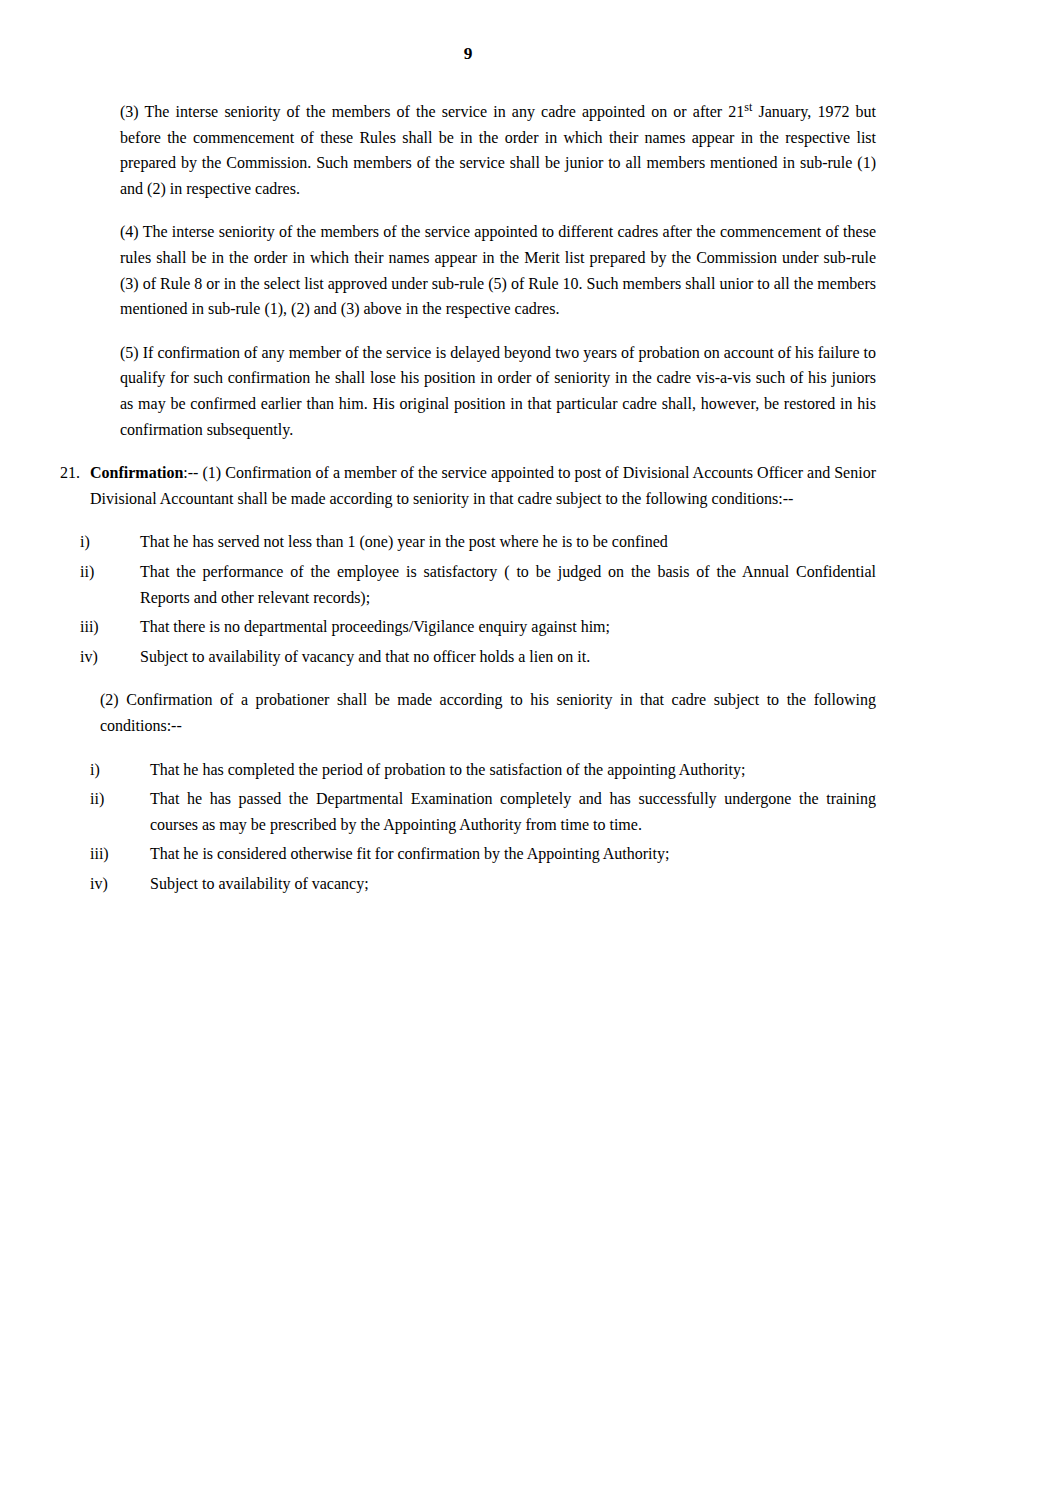9
(3) The interse seniority of the members of the service in any cadre appointed on or after 21st January, 1972 but before the commencement of these Rules shall be in the order in which their names appear in the respective list prepared by the Commission. Such members of the service shall be junior to all members mentioned in sub-rule (1) and (2) in respective cadres.
(4) The interse seniority of the members of the service appointed to different cadres after the commencement of these rules shall be in the order in which their names appear in the Merit list prepared by the Commission under sub-rule (3) of Rule 8 or in the select list approved under sub-rule (5) of Rule 10. Such members shall unior to all the members mentioned in sub-rule (1), (2) and (3) above in the respective cadres.
(5) If confirmation of any member of the service is delayed beyond two years of probation on account of his failure to qualify for such confirmation he shall lose his position in order of seniority in the cadre vis-a-vis such of his juniors as may be confirmed earlier than him. His original position in that particular cadre shall, however, be restored in his confirmation subsequently.
21.
Confirmation:-- (1) Confirmation of a member of the service appointed to post of Divisional Accounts Officer and Senior Divisional Accountant shall be made according to seniority in that cadre subject to the following conditions:--
i) That he has served not less than 1 (one) year in the post where he is to be confined
ii) That the performance of the employee is satisfactory ( to be judged on the basis of the Annual Confidential Reports and other relevant records);
iii) That there is no departmental proceedings/Vigilance enquiry against him;
iv) Subject to availability of vacancy and that no officer holds a lien on it.
(2) Confirmation of a probationer shall be made according to his seniority in that cadre subject to the following conditions:--
i) That he has completed the period of probation to the satisfaction of the appointing Authority;
ii) That he has passed the Departmental Examination completely and has successfully undergone the training courses as may be prescribed by the Appointing Authority from time to time.
iii) That he is considered otherwise fit for confirmation by the Appointing Authority;
iv) Subject to availability of vacancy;